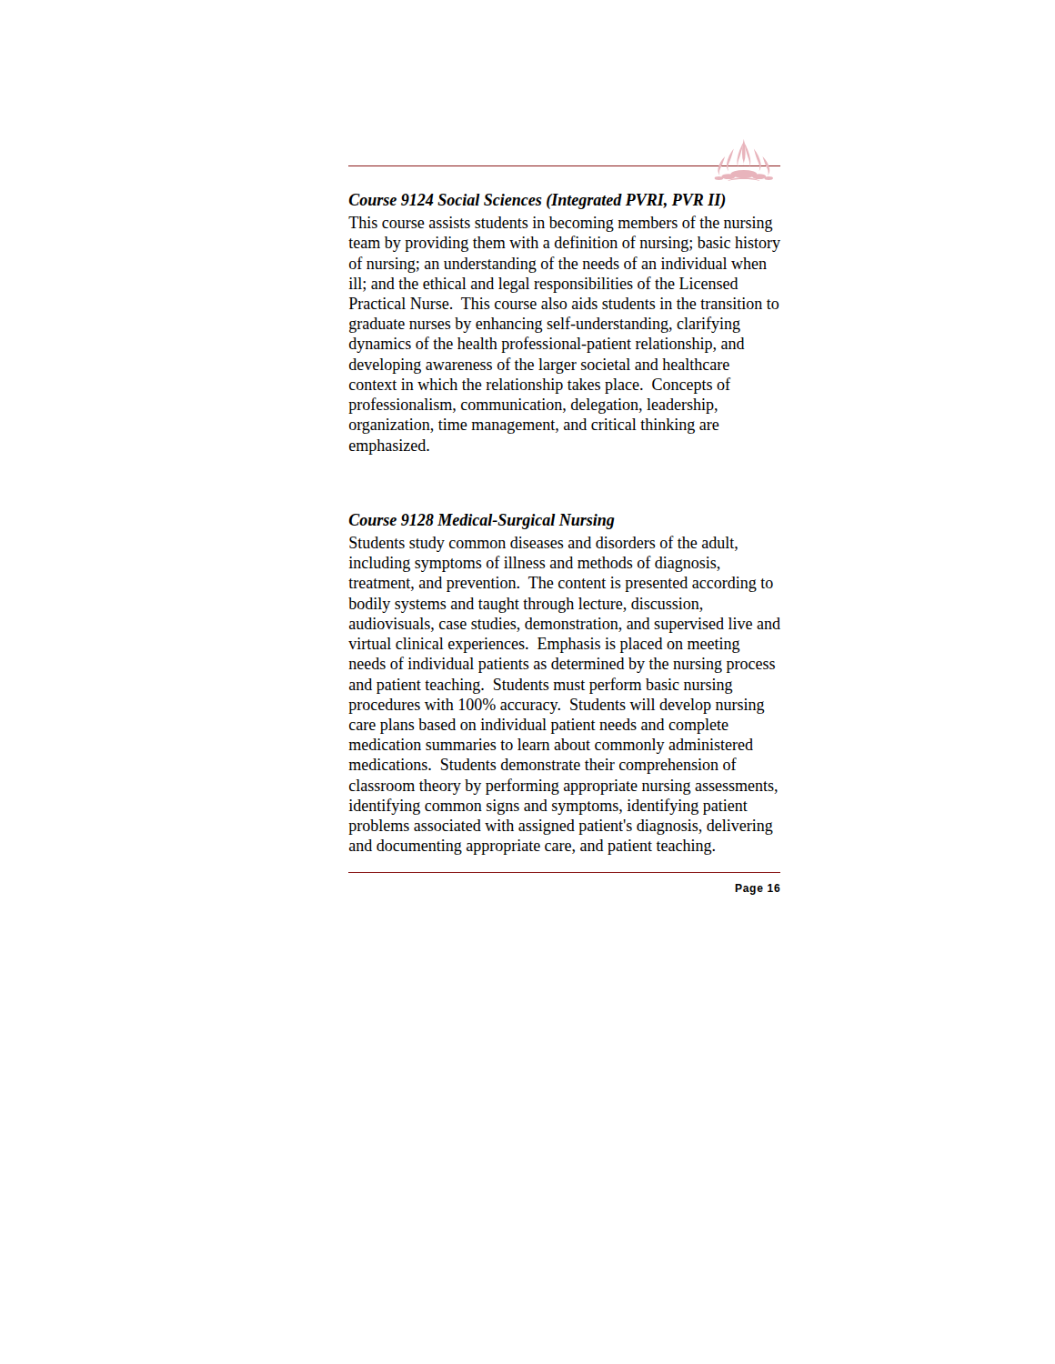Course 9124 Social Sciences (Integrated PVRI, PVR II)
This course assists students in becoming members of the nursing team by providing them with a definition of nursing; basic history of nursing; an understanding of the needs of an individual when ill; and the ethical and legal responsibilities of the Licensed Practical Nurse. This course also aids students in the transition to graduate nurses by enhancing self-understanding, clarifying dynamics of the health professional-patient relationship, and developing awareness of the larger societal and healthcare context in which the relationship takes place. Concepts of professionalism, communication, delegation, leadership, organization, time management, and critical thinking are emphasized.
Course 9128 Medical-Surgical Nursing
Students study common diseases and disorders of the adult, including symptoms of illness and methods of diagnosis, treatment, and prevention. The content is presented according to bodily systems and taught through lecture, discussion, audiovisuals, case studies, demonstration, and supervised live and virtual clinical experiences. Emphasis is placed on meeting needs of individual patients as determined by the nursing process and patient teaching. Students must perform basic nursing procedures with 100% accuracy. Students will develop nursing care plans based on individual patient needs and complete medication summaries to learn about commonly administered medications. Students demonstrate their comprehension of classroom theory by performing appropriate nursing assessments, identifying common signs and symptoms, identifying patient problems associated with assigned patient's diagnosis, delivering and documenting appropriate care, and patient teaching.
Page 16